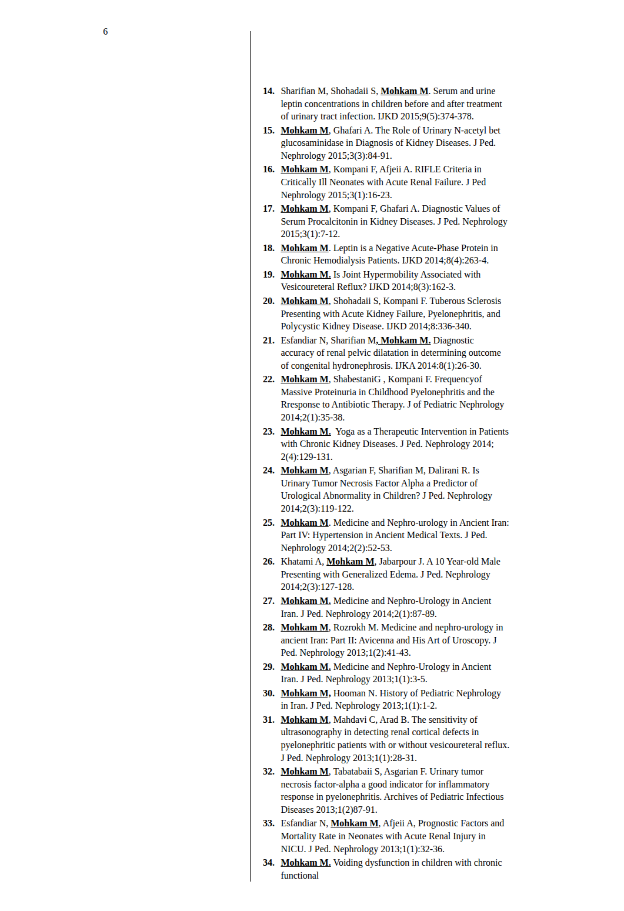6
14. Sharifian M, Shohadaii S, Mohkam M. Serum and urine leptin concentrations in children before and after treatment of urinary tract infection. IJKD 2015;9(5):374-378.
15. Mohkam M, Ghafari A. The Role of Urinary N-acetyl bet glucosaminidase in Diagnosis of Kidney Diseases. J Ped. Nephrology 2015;3(3):84-91.
16. Mohkam M, Kompani F, Afjeii A. RIFLE Criteria in Critically Ill Neonates with Acute Renal Failure. J Ped Nephrology 2015;3(1):16-23.
17. Mohkam M, Kompani F, Ghafari A. Diagnostic Values of Serum Procalcitonin in Kidney Diseases. J Ped. Nephrology 2015;3(1):7-12.
18. Mohkam M. Leptin is a Negative Acute-Phase Protein in Chronic Hemodialysis Patients. IJKD 2014;8(4):263-4.
19. Mohkam M. Is Joint Hypermobility Associated with Vesicoureteral Reflux? IJKD 2014;8(3):162-3.
20. Mohkam M, Shohadaii S, Kompani F. Tuberous Sclerosis Presenting with Acute Kidney Failure, Pyelonephritis, and Polycystic Kidney Disease. IJKD 2014;8:336-340.
21. Esfandiar N, Sharifian M, Mohkam M. Diagnostic accuracy of renal pelvic dilatation in determining outcome of congenital hydronephrosis. IJKA 2014:8(1):26-30.
22. Mohkam M, ShabestaniG , Kompani F. Frequencyof Massive Proteinuria in Childhood Pyelonephritis and the Rresponse to Antibiotic Therapy. J of Pediatric Nephrology 2014;2(1):35-38.
23. Mohkam M. Yoga as a Therapeutic Intervention in Patients with Chronic Kidney Diseases. J Ped. Nephrology 2014; 2(4):129-131.
24. Mohkam M, Asgarian F, Sharifian M, Dalirani R. Is Urinary Tumor Necrosis Factor Alpha a Predictor of Urological Abnormality in Children? J Ped. Nephrology 2014;2(3):119-122.
25. Mohkam M. Medicine and Nephro-urology in Ancient Iran: Part IV: Hypertension in Ancient Medical Texts. J Ped. Nephrology 2014;2(2):52-53.
26. Khatami A, Mohkam M, Jabarpour J. A 10 Year-old Male Presenting with Generalized Edema. J Ped. Nephrology 2014;2(3):127-128.
27. Mohkam M. Medicine and Nephro-Urology in Ancient Iran. J Ped. Nephrology 2014;2(1):87-89.
28. Mohkam M, Rozrokh M. Medicine and nephro-urology in ancient Iran: Part II: Avicenna and His Art of Uroscopy. J Ped. Nephrology 2013;1(2):41-43.
29. Mohkam M. Medicine and Nephro-Urology in Ancient Iran. J Ped. Nephrology 2013;1(1):3-5.
30. Mohkam M, Hooman N. History of Pediatric Nephrology in Iran. J Ped. Nephrology 2013;1(1):1-2.
31. Mohkam M, Mahdavi C, Arad B. The sensitivity of ultrasonography in detecting renal cortical defects in pyelonephritic patients with or without vesicoureteral reflux. J Ped. Nephrology 2013;1(1):28-31.
32. Mohkam M, Tabatabaii S, Asgarian F. Urinary tumor necrosis factor-alpha a good indicator for inflammatory response in pyelonephritis. Archives of Pediatric Infectious Diseases 2013; 1(2)87-91.
33. Esfandiar N, Mohkam M, Afjeii A, Prognostic Factors and Mortality Rate in Neonates with Acute Renal Injury in NICU. J Ped. Nephrology 2013;1(1):32-36.
34. Mohkam M. Voiding dysfunction in children with chronic functional